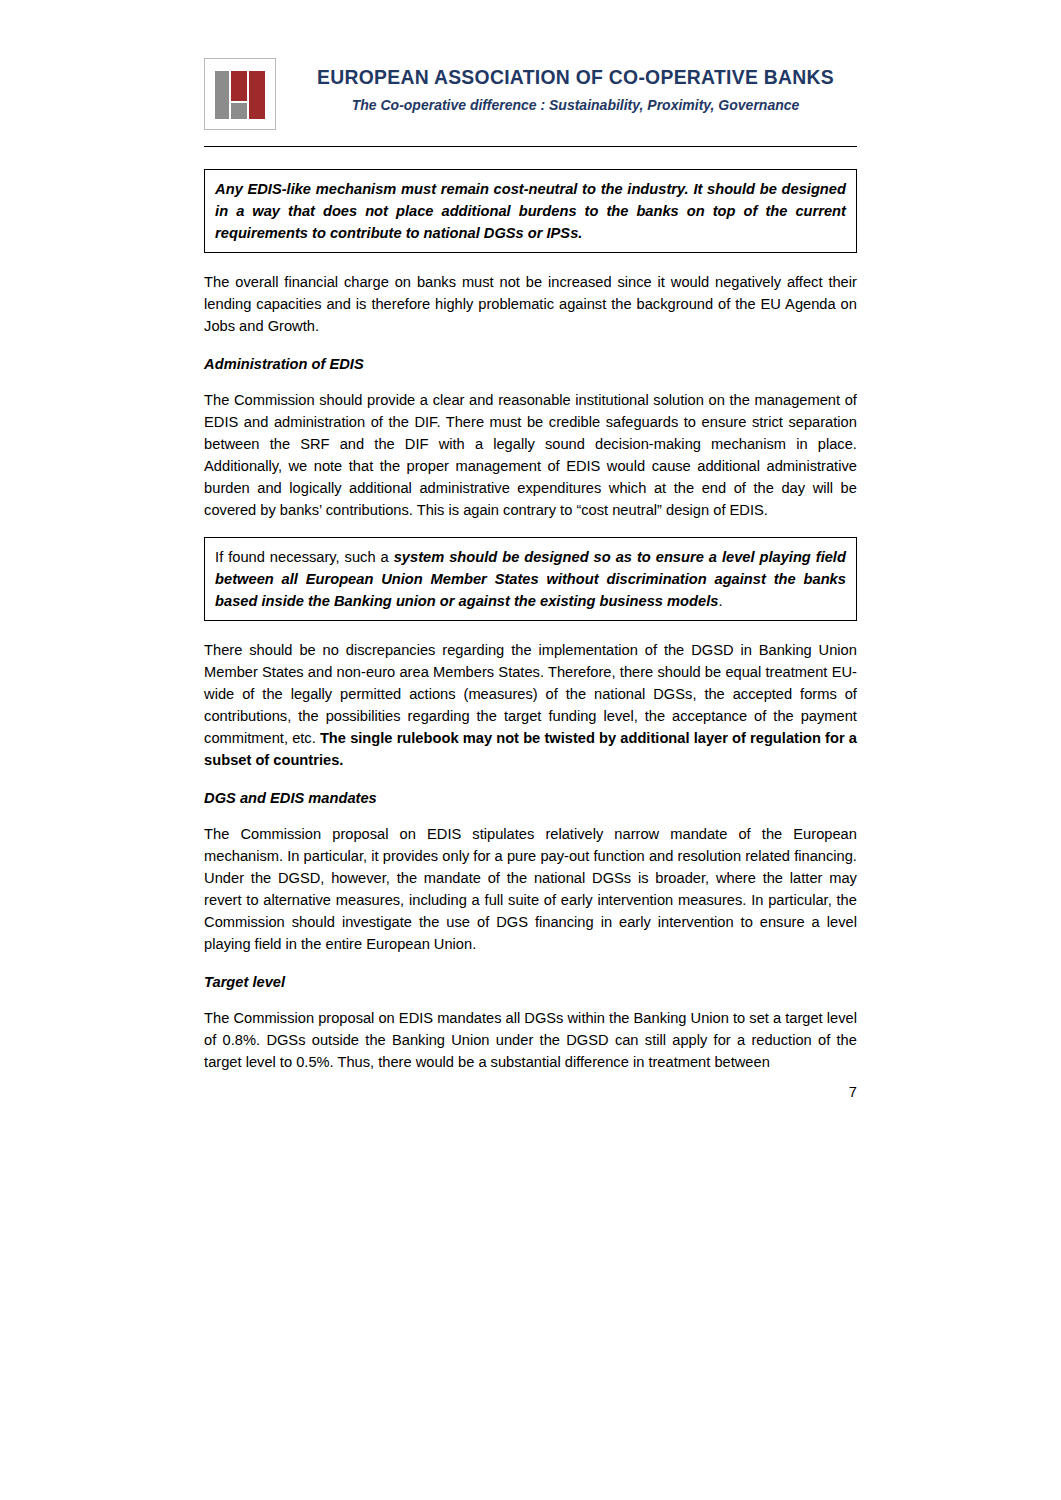EUROPEAN ASSOCIATION OF CO-OPERATIVE BANKS
The Co-operative difference : Sustainability, Proximity, Governance
Any EDIS-like mechanism must remain cost-neutral to the industry. It should be designed in a way that does not place additional burdens to the banks on top of the current requirements to contribute to national DGSs or IPSs.
The overall financial charge on banks must not be increased since it would negatively affect their lending capacities and is therefore highly problematic against the background of the EU Agenda on Jobs and Growth.
Administration of EDIS
The Commission should provide a clear and reasonable institutional solution on the management of EDIS and administration of the DIF. There must be credible safeguards to ensure strict separation between the SRF and the DIF with a legally sound decision-making mechanism in place. Additionally, we note that the proper management of EDIS would cause additional administrative burden and logically additional administrative expenditures which at the end of the day will be covered by banks’ contributions. This is again contrary to “cost neutral” design of EDIS.
If found necessary, such a system should be designed so as to ensure a level playing field between all European Union Member States without discrimination against the banks based inside the Banking union or against the existing business models.
There should be no discrepancies regarding the implementation of the DGSD in Banking Union Member States and non-euro area Members States. Therefore, there should be equal treatment EU-wide of the legally permitted actions (measures) of the national DGSs, the accepted forms of contributions, the possibilities regarding the target funding level, the acceptance of the payment commitment, etc. The single rulebook may not be twisted by additional layer of regulation for a subset of countries.
DGS and EDIS mandates
The Commission proposal on EDIS stipulates relatively narrow mandate of the European mechanism. In particular, it provides only for a pure pay-out function and resolution related financing. Under the DGSD, however, the mandate of the national DGSs is broader, where the latter may revert to alternative measures, including a full suite of early intervention measures. In particular, the Commission should investigate the use of DGS financing in early intervention to ensure a level playing field in the entire European Union.
Target level
The Commission proposal on EDIS mandates all DGSs within the Banking Union to set a target level of 0.8%. DGSs outside the Banking Union under the DGSD can still apply for a reduction of the target level to 0.5%. Thus, there would be a substantial difference in treatment between
7